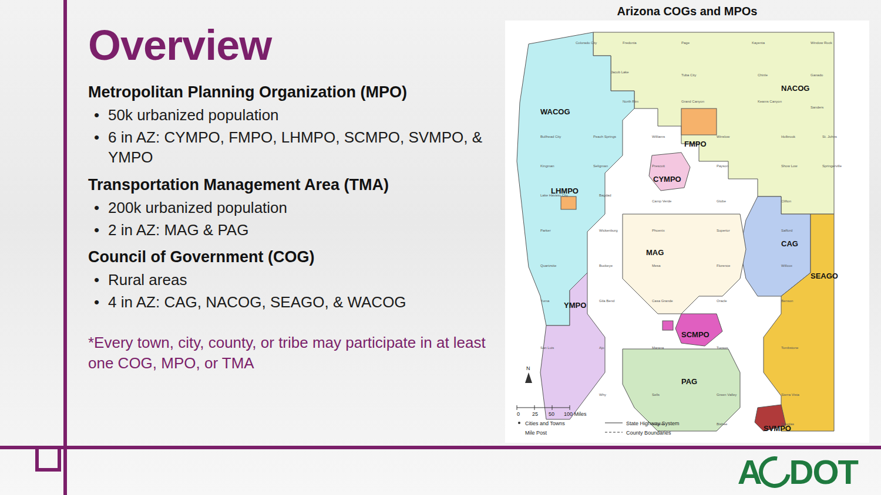Overview
Metropolitan Planning Organization (MPO)
50k urbanized population
6 in AZ: CYMPO, FMPO, LHMPO, SCMPO, SVMPO, & YMPO
Transportation Management Area (TMA)
200k urbanized population
2 in AZ: MAG & PAG
Council of Government (COG)
Rural areas
4 in AZ: CAG, NACOG, SEAGO, & WACOG
*Every town, city, county, or tribe may participate in at least one COG, MPO, or TMA
Arizona COGs and MPOs
NACOG WACOG FMPO CYMPO LHMPO CAG MAG SEAGO YMPO SCMPO PAG SVMPO Colorado City Fredonia Page Kayenta Window Rock Jacob Lake Tuba City Chinle Ganado North Rim Grand Canyon Keams Canyon Sanders Bullhead City Peach Springs Williams Winslow Holbrook St. Johns Kingman Seligman Prescott Payson Show Low Springerville Lake Havasu City Bagdad Camp Verde Globe Clifton Parker Wickenburg Phoenix Superior Safford Quartzsite Buckeye Mesa Florence Willcox Yuma Gila Bend Casa Grande Oracle Benson San Luis Ajo Marana Tucson Tombstone Why Sells Green Valley Sierra Vista Nogales Bisbee Douglas 0 25 50 100 Miles Cities and Towns State Highway System Mile Post County Boundaries N
A DOT